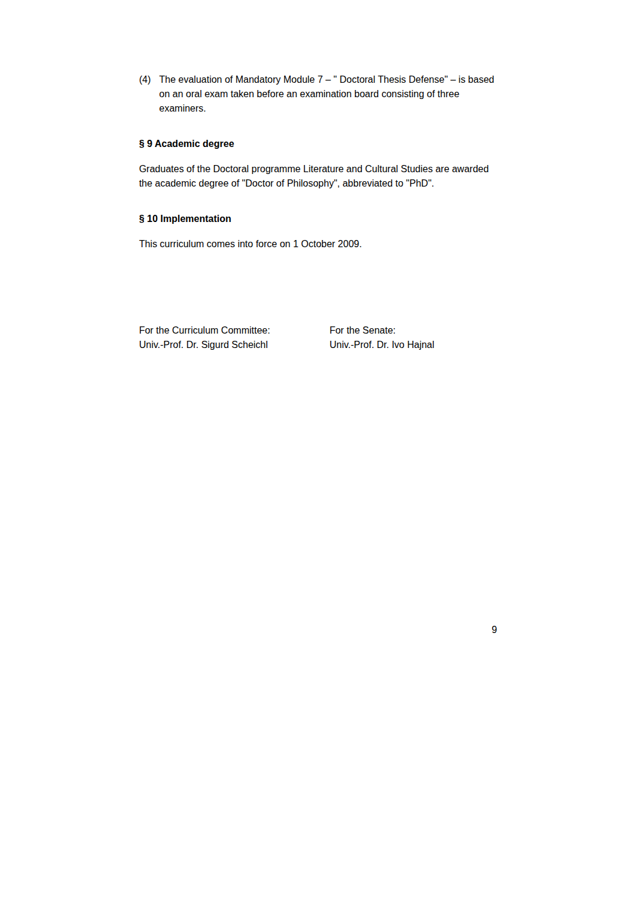(4)
The evaluation of Mandatory Module 7 – " Doctoral Thesis Defense" – is based on an oral exam taken before an examination board consisting of three examiners.
§ 9 Academic degree
Graduates of the Doctoral programme Literature and Cultural Studies are awarded the academic degree of "Doctor of Philosophy", abbreviated to "PhD".
§ 10 Implementation
This curriculum comes into force on 1 October 2009.
For the Curriculum Committee:
Univ.-Prof. Dr. Sigurd Scheichl
For the Senate:
Univ.-Prof. Dr. Ivo Hajnal
9